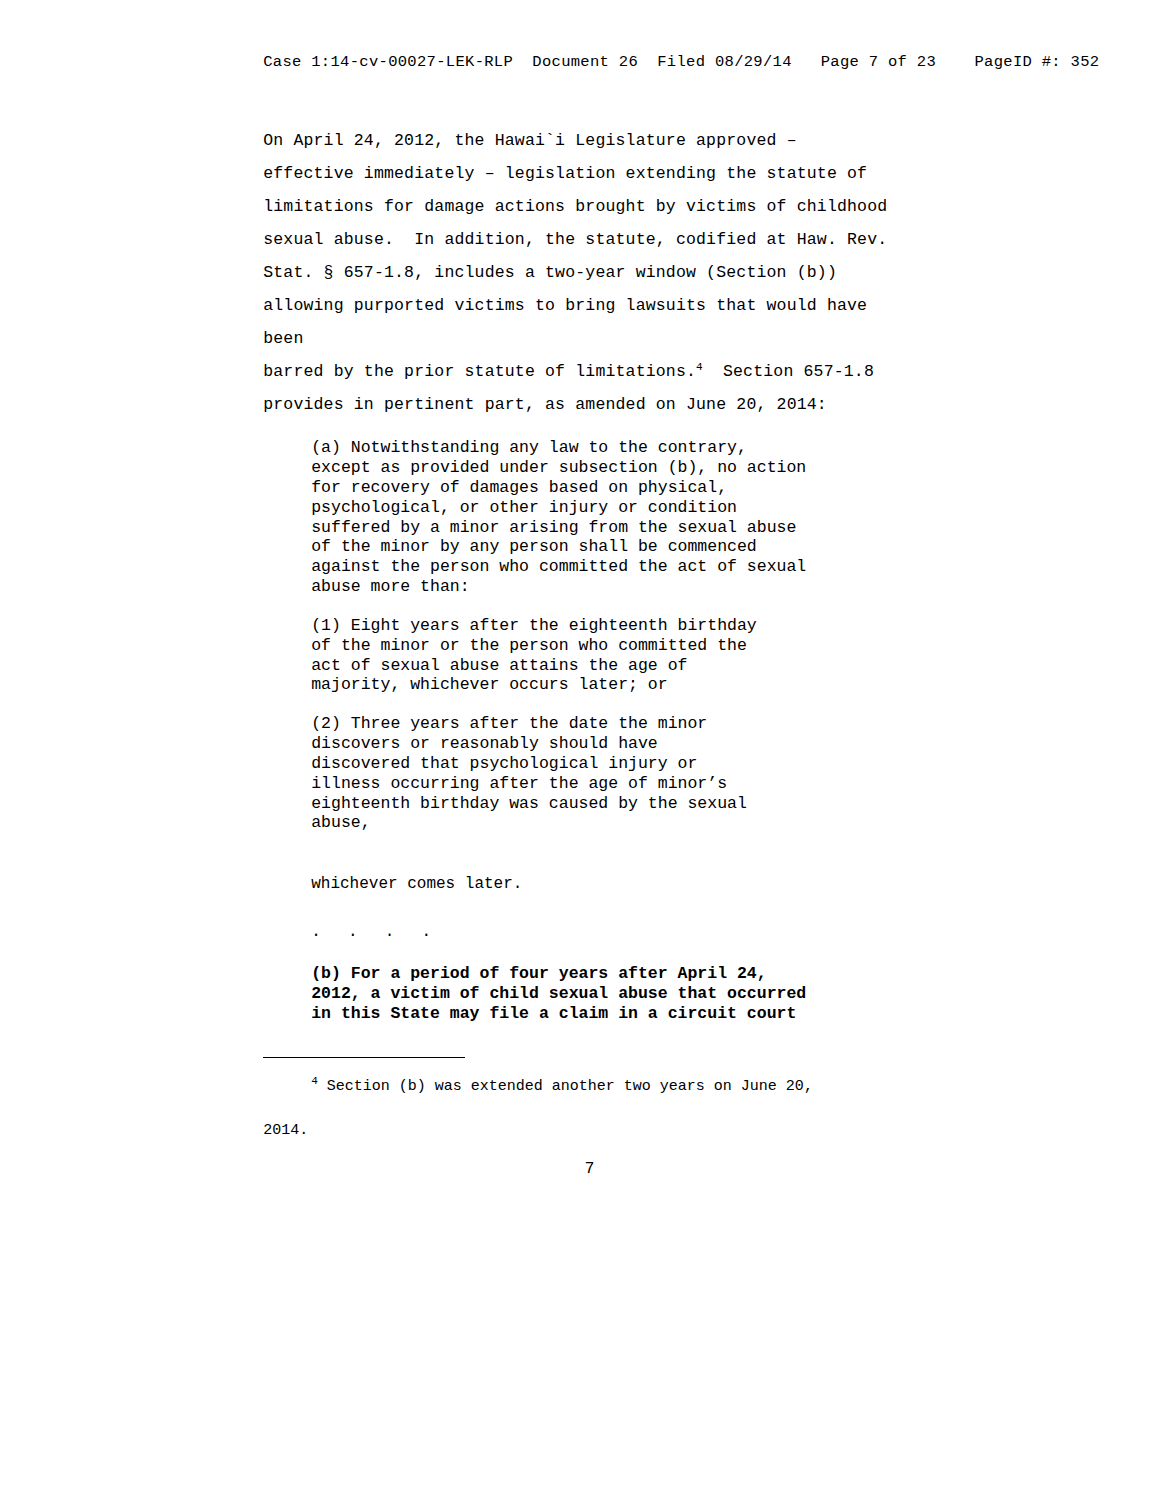Case 1:14-cv-00027-LEK-RLP Document 26 Filed 08/29/14 Page 7 of 23 PageID #: 352
On April 24, 2012, the Hawai`i Legislature approved –
effective immediately – legislation extending the statute of
limitations for damage actions brought by victims of childhood
sexual abuse. In addition, the statute, codified at Haw. Rev.
Stat. § 657-1.8, includes a two-year window (Section (b))
allowing purported victims to bring lawsuits that would have been
barred by the prior statute of limitations.4 Section 657-1.8
provides in pertinent part, as amended on June 20, 2014:
(a) Notwithstanding any law to the contrary,
except as provided under subsection (b), no action
for recovery of damages based on physical,
psychological, or other injury or condition
suffered by a minor arising from the sexual abuse
of the minor by any person shall be commenced
against the person who committed the act of sexual
abuse more than:
(1) Eight years after the eighteenth birthday
of the minor or the person who committed the
act of sexual abuse attains the age of
majority, whichever occurs later; or
(2) Three years after the date the minor
discovers or reasonably should have
discovered that psychological injury or
illness occurring after the age of minor’s
eighteenth birthday was caused by the sexual
abuse,
whichever comes later.
. . . .
(b) For a period of four years after April 24,
2012, a victim of child sexual abuse that occurred
in this State may file a claim in a circuit court
4 Section (b) was extended another two years on June 20,
2014.
7